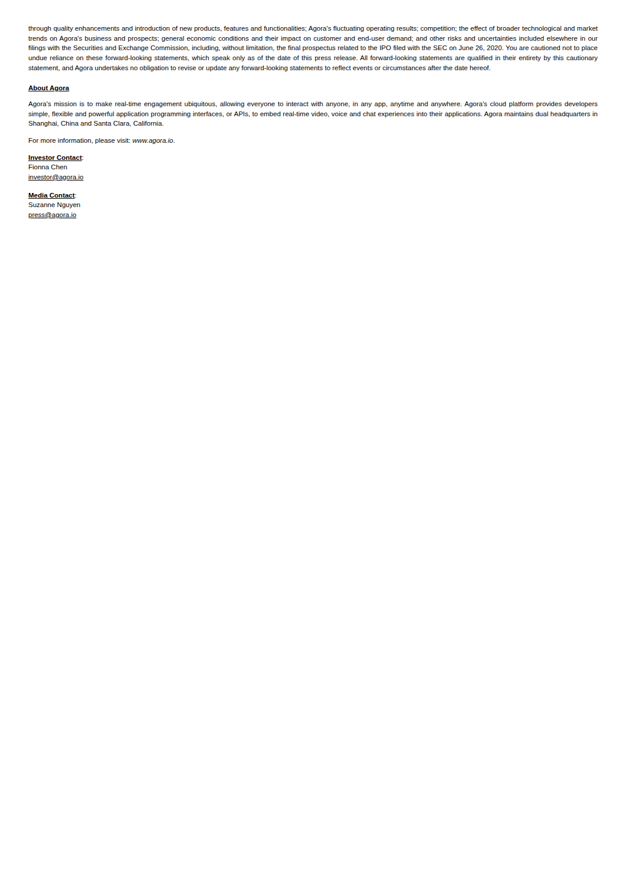through quality enhancements and introduction of new products, features and functionalities; Agora's fluctuating operating results; competition; the effect of broader technological and market trends on Agora's business and prospects; general economic conditions and their impact on customer and end-user demand; and other risks and uncertainties included elsewhere in our filings with the Securities and Exchange Commission, including, without limitation, the final prospectus related to the IPO filed with the SEC on June 26, 2020. You are cautioned not to place undue reliance on these forward-looking statements, which speak only as of the date of this press release. All forward-looking statements are qualified in their entirety by this cautionary statement, and Agora undertakes no obligation to revise or update any forward-looking statements to reflect events or circumstances after the date hereof.
About Agora
Agora's mission is to make real-time engagement ubiquitous, allowing everyone to interact with anyone, in any app, anytime and anywhere. Agora's cloud platform provides developers simple, flexible and powerful application programming interfaces, or APIs, to embed real-time video, voice and chat experiences into their applications. Agora maintains dual headquarters in Shanghai, China and Santa Clara, California.
For more information, please visit: www.agora.io.
Investor Contact:
Fionna Chen
investor@agora.io
Media Contact:
Suzanne Nguyen
press@agora.io